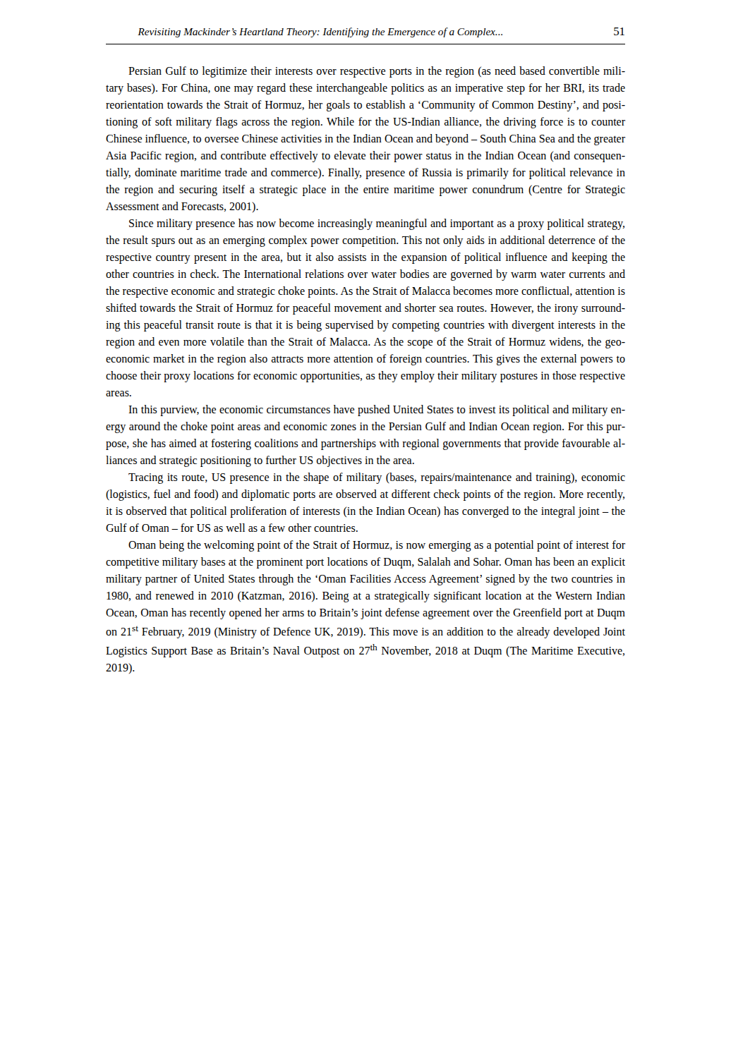Revisiting Mackinder’s Heartland Theory: Identifying the Emergence of a Complex... 51
Persian Gulf to legitimize their interests over respective ports in the region (as need based convertible military bases). For China, one may regard these interchangeable politics as an imperative step for her BRI, its trade reorientation towards the Strait of Hormuz, her goals to establish a ‘Community of Common Destiny’, and positioning of soft military flags across the region. While for the US-Indian alliance, the driving force is to counter Chinese influence, to oversee Chinese activities in the Indian Ocean and beyond – South China Sea and the greater Asia Pacific region, and contribute effectively to elevate their power status in the Indian Ocean (and consequentially, dominate maritime trade and commerce). Finally, presence of Russia is primarily for political relevance in the region and securing itself a strategic place in the entire maritime power conundrum (Centre for Strategic Assessment and Forecasts, 2001).
Since military presence has now become increasingly meaningful and important as a proxy political strategy, the result spurs out as an emerging complex power competition. This not only aids in additional deterrence of the respective country present in the area, but it also assists in the expansion of political influence and keeping the other countries in check. The International relations over water bodies are governed by warm water currents and the respective economic and strategic choke points. As the Strait of Malacca becomes more conflictual, attention is shifted towards the Strait of Hormuz for peaceful movement and shorter sea routes. However, the irony surrounding this peaceful transit route is that it is being supervised by competing countries with divergent interests in the region and even more volatile than the Strait of Malacca. As the scope of the Strait of Hormuz widens, the geo-economic market in the region also attracts more attention of foreign countries. This gives the external powers to choose their proxy locations for economic opportunities, as they employ their military postures in those respective areas.
In this purview, the economic circumstances have pushed United States to invest its political and military energy around the choke point areas and economic zones in the Persian Gulf and Indian Ocean region. For this purpose, she has aimed at fostering coalitions and partnerships with regional governments that provide favourable alliances and strategic positioning to further US objectives in the area.
Tracing its route, US presence in the shape of military (bases, repairs/maintenance and training), economic (logistics, fuel and food) and diplomatic ports are observed at different check points of the region. More recently, it is observed that political proliferation of interests (in the Indian Ocean) has converged to the integral joint – the Gulf of Oman – for US as well as a few other countries.
Oman being the welcoming point of the Strait of Hormuz, is now emerging as a potential point of interest for competitive military bases at the prominent port locations of Duqm, Salalah and Sohar. Oman has been an explicit military partner of United States through the ‘Oman Facilities Access Agreement’ signed by the two countries in 1980, and renewed in 2010 (Katzman, 2016). Being at a strategically significant location at the Western Indian Ocean, Oman has recently opened her arms to Britain’s joint defense agreement over the Greenfield port at Duqm on 21st February, 2019 (Ministry of Defence UK, 2019). This move is an addition to the already developed Joint Logistics Support Base as Britain’s Naval Outpost on 27th November, 2018 at Duqm (The Maritime Executive, 2019).